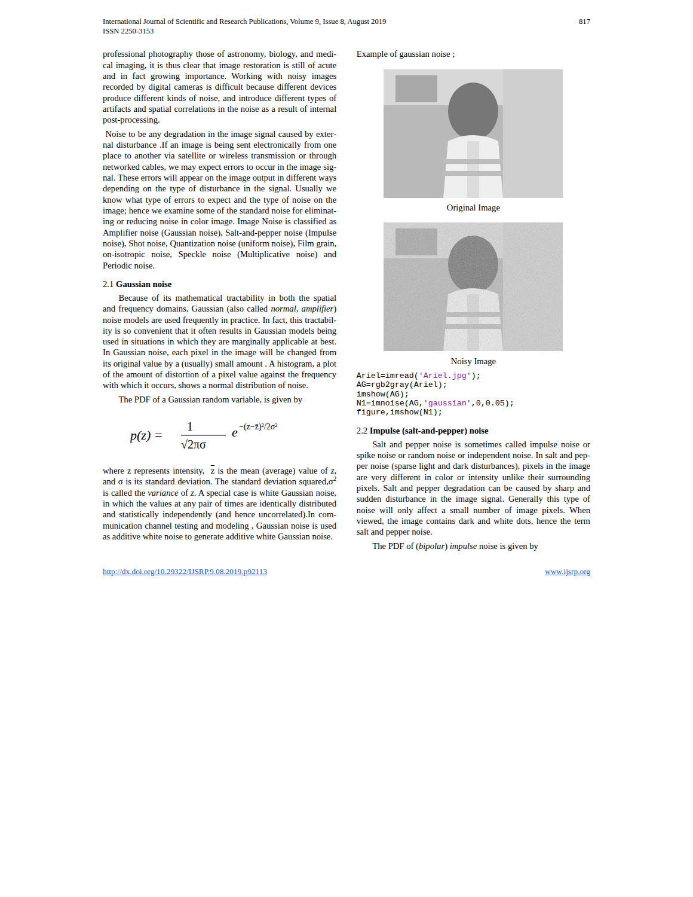International Journal of Scientific and Research Publications, Volume 9, Issue 8, August 2019
ISSN 2250-3153
817
professional photography those of astronomy, biology, and medical imaging, it is thus clear that image restoration is still of acute and in fact growing importance. Working with noisy images recorded by digital cameras is difficult because different devices produce different kinds of noise, and introduce different types of artifacts and spatial correlations in the noise as a result of internal post-processing.
Noise to be any degradation in the image signal caused by external disturbance .If an image is being sent electronically from one place to another via satellite or wireless transmission or through networked cables, we may expect errors to occur in the image signal. These errors will appear on the image output in different ways depending on the type of disturbance in the signal. Usually we know what type of errors to expect and the type of noise on the image; hence we examine some of the standard noise for eliminating or reducing noise in color image. Image Noise is classified as Amplifier noise (Gaussian noise), Salt-and-pepper noise (Impulse noise), Shot noise, Quantization noise (uniform noise), Film grain, on-isotropic noise, Speckle noise (Multiplicative noise) and Periodic noise.
2.1 Gaussian noise
Because of its mathematical tractability in both the spatial and frequency domains, Gaussian (also called normal, amplifier) noise models are used frequently in practice. In fact, this tractability is so convenient that it often results in Gaussian models being used in situations in which they are marginally applicable at best. In Gaussian noise, each pixel in the image will be changed from its original value by a (usually) small amount . A histogram, a plot of the amount of distortion of a pixel value against the frequency with which it occurs, shows a normal distribution of noise.
The PDF of a Gaussian random variable, is given by
where z represents intensity, z is the mean (average) value of z, and σ is its standard deviation. The standard deviation squared,σ2 is called the variance of z. A special case is white Gaussian noise, in which the values at any pair of times are identically distributed and statistically independently (and hence uncorrelated).In communication channel testing and modeling , Gaussian noise is used as additive white noise to generate additive white Gaussian noise.
Example of gaussian noise ;
Original Image
Noisy Image
Ariel=imread('Ariel.jpg'); AG=rgb2gray(Ariel); imshow(AG); N1=imnoise(AG,'gaussian',0,0.05); figure,imshow(N1);
2.2 Impulse (salt-and-pepper) noise
Salt and pepper noise is sometimes called impulse noise or spike noise or random noise or independent noise. In salt and pepper noise (sparse light and dark disturbances), pixels in the image are very different in color or intensity unlike their surrounding pixels. Salt and pepper degradation can be caused by sharp and sudden disturbance in the image signal. Generally this type of noise will only affect a small number of image pixels. When viewed, the image contains dark and white dots, hence the term salt and pepper noise.
The PDF of (bipolar) impulse noise is given by
http://dx.doi.org/10.29322/IJSRP.9.08.2019.p92113
www.ijsrp.org